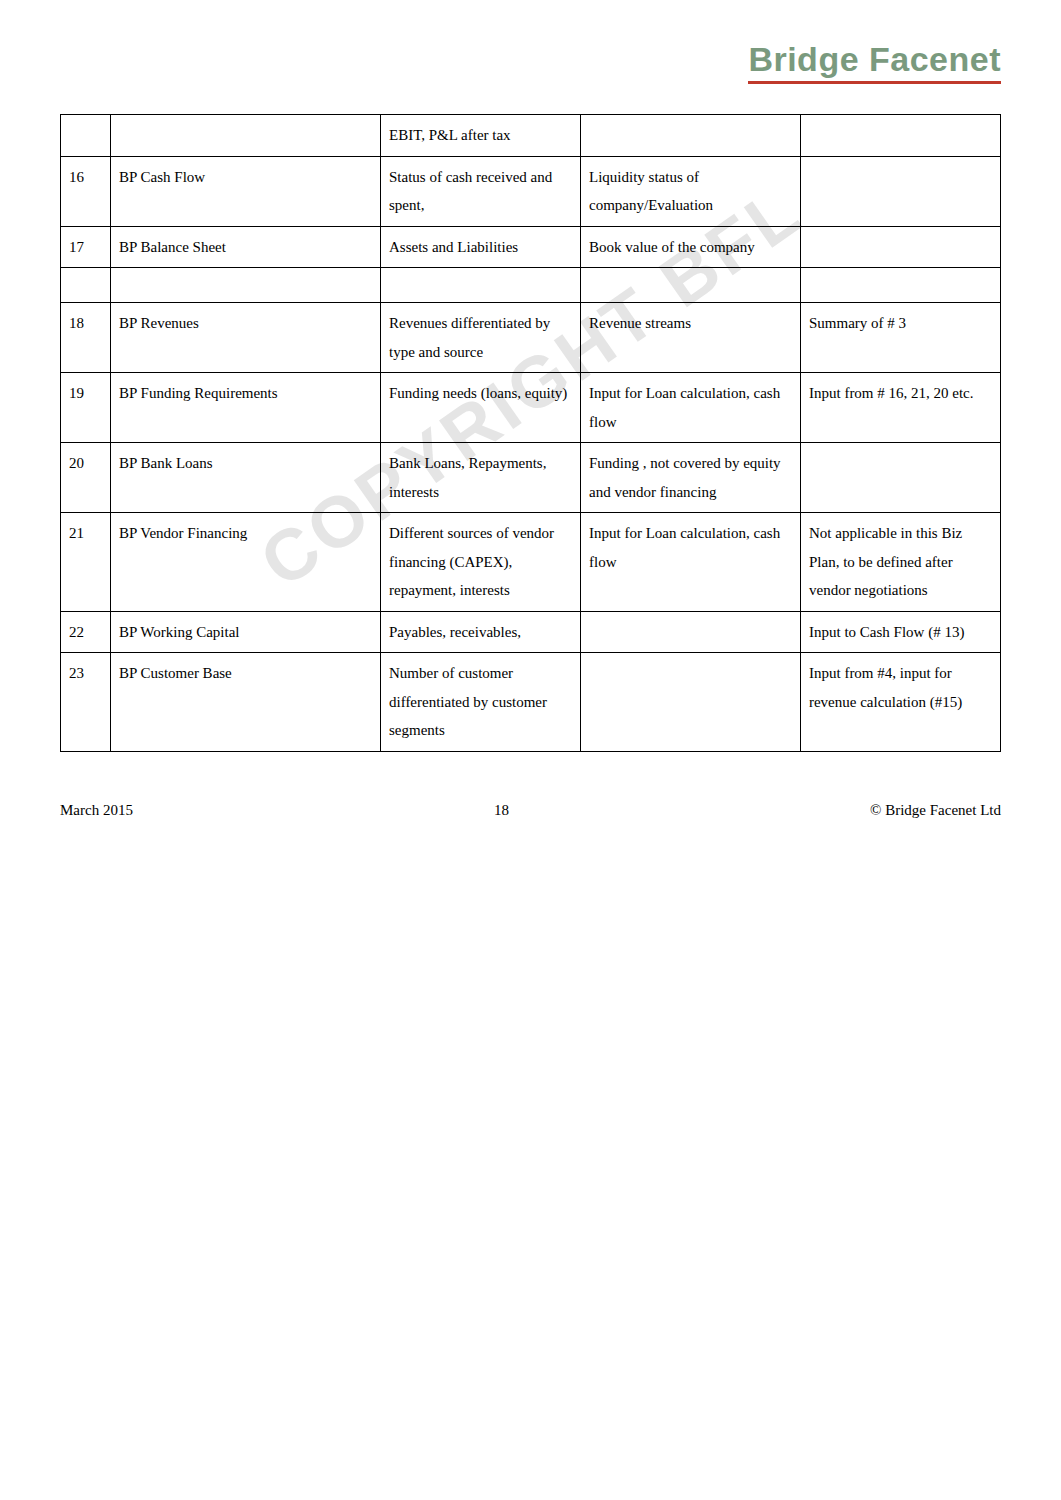Bridge Facenet
COPYRIGHT BFL
| | | EBIT, P&L after tax | | |
| 16 | BP Cash Flow | Status of cash received and spent, | Liquidity status of company/Evaluation | |
| 17 | BP Balance Sheet | Assets and Liabilities | Book value of the company | |
| 18 | BP Revenues | Revenues differentiated by type and source | Revenue streams | Summary of # 3 |
| 19 | BP Funding Requirements | Funding needs (loans, equity) | Input for Loan calculation, cash flow | Input from # 16, 21, 20 etc. |
| 20 | BP Bank Loans | Bank Loans, Repayments, interests | Funding , not covered by equity and vendor financing | |
| 21 | BP Vendor Financing | Different sources of vendor financing (CAPEX), repayment, interests | Input for Loan calculation, cash flow | Not applicable in this Biz Plan, to be defined after vendor negotiations |
| 22 | BP Working Capital | Payables, receivables, | | Input to Cash Flow (# 13) |
| 23 | BP Customer Base | Number of customer differentiated by customer segments | | Input from #4, input for revenue calculation (#15) |
March 2015
18
© Bridge Facenet Ltd